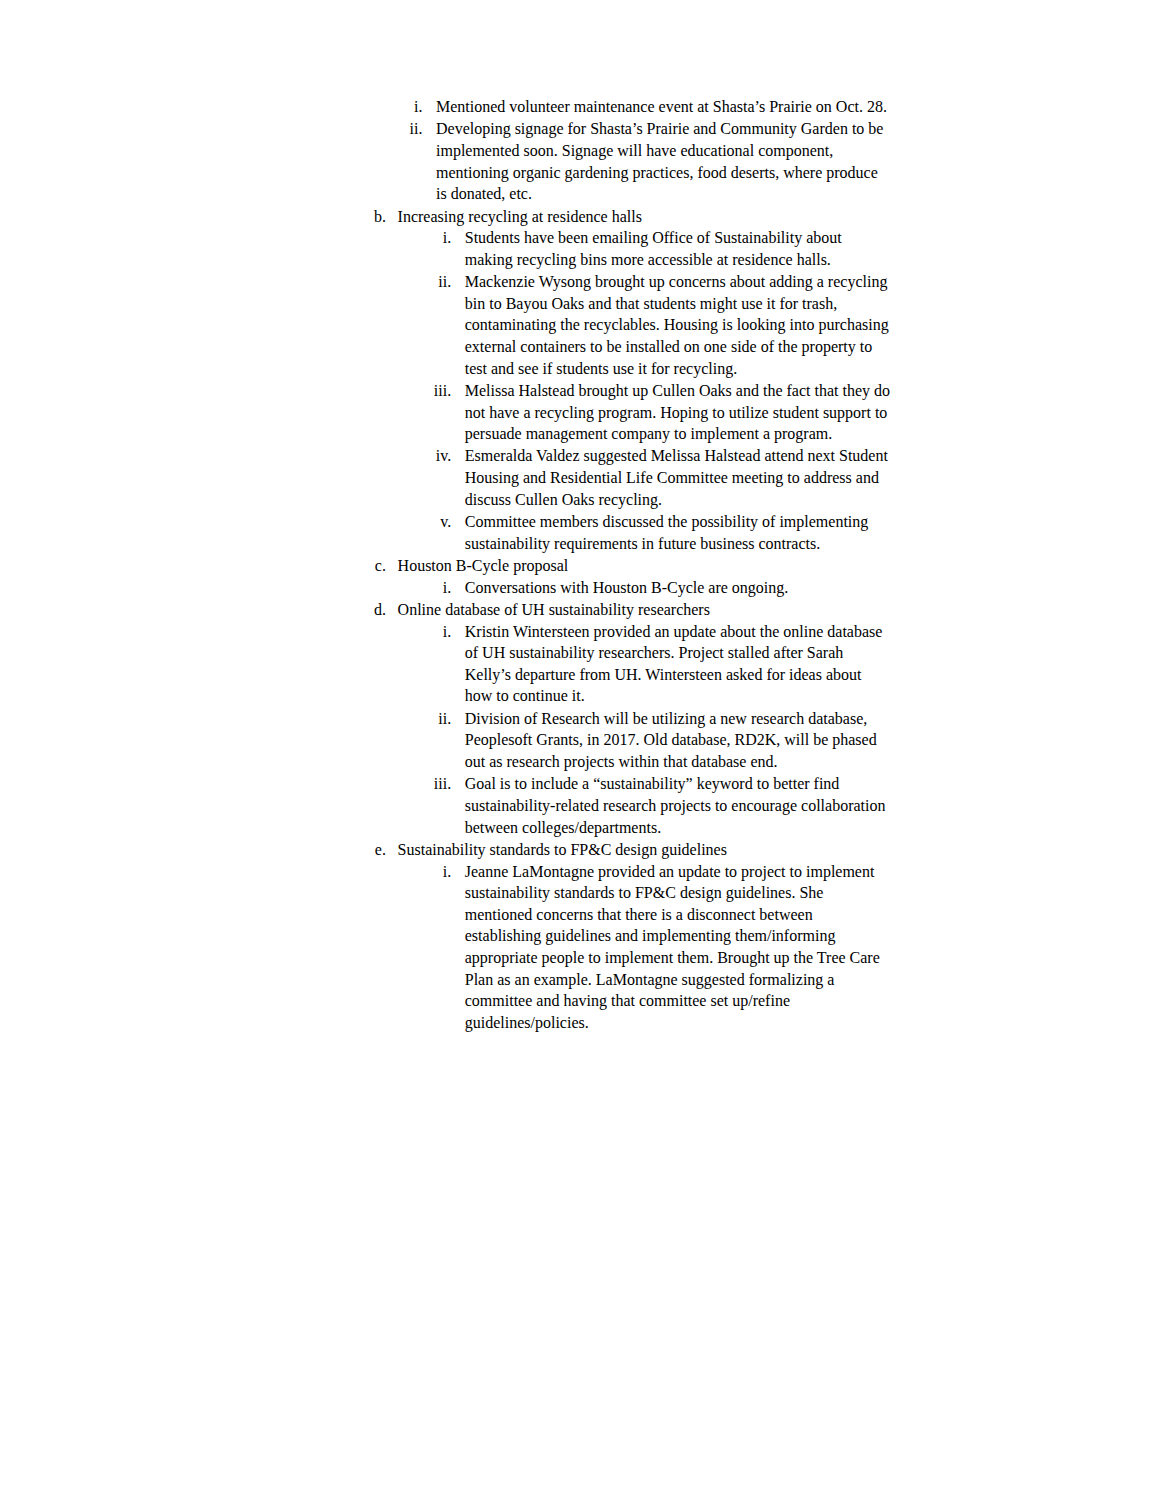Mentioned volunteer maintenance event at Shasta’s Prairie on Oct. 28.
Developing signage for Shasta’s Prairie and Community Garden to be implemented soon. Signage will have educational component, mentioning organic gardening practices, food deserts, where produce is donated, etc.
Increasing recycling at residence halls
Students have been emailing Office of Sustainability about making recycling bins more accessible at residence halls.
Mackenzie Wysong brought up concerns about adding a recycling bin to Bayou Oaks and that students might use it for trash, contaminating the recyclables. Housing is looking into purchasing external containers to be installed on one side of the property to test and see if students use it for recycling.
Melissa Halstead brought up Cullen Oaks and the fact that they do not have a recycling program. Hoping to utilize student support to persuade management company to implement a program.
Esmeralda Valdez suggested Melissa Halstead attend next Student Housing and Residential Life Committee meeting to address and discuss Cullen Oaks recycling.
Committee members discussed the possibility of implementing sustainability requirements in future business contracts.
Houston B-Cycle proposal
Conversations with Houston B-Cycle are ongoing.
Online database of UH sustainability researchers
Kristin Wintersteen provided an update about the online database of UH sustainability researchers. Project stalled after Sarah Kelly’s departure from UH. Wintersteen asked for ideas about how to continue it.
Division of Research will be utilizing a new research database, Peoplesoft Grants, in 2017. Old database, RD2K, will be phased out as research projects within that database end.
Goal is to include a “sustainability” keyword to better find sustainability-related research projects to encourage collaboration between colleges/departments.
Sustainability standards to FP&C design guidelines
Jeanne LaMontagne provided an update to project to implement sustainability standards to FP&C design guidelines. She mentioned concerns that there is a disconnect between establishing guidelines and implementing them/informing appropriate people to implement them. Brought up the Tree Care Plan as an example. LaMontagne suggested formalizing a committee and having that committee set up/refine guidelines/policies.